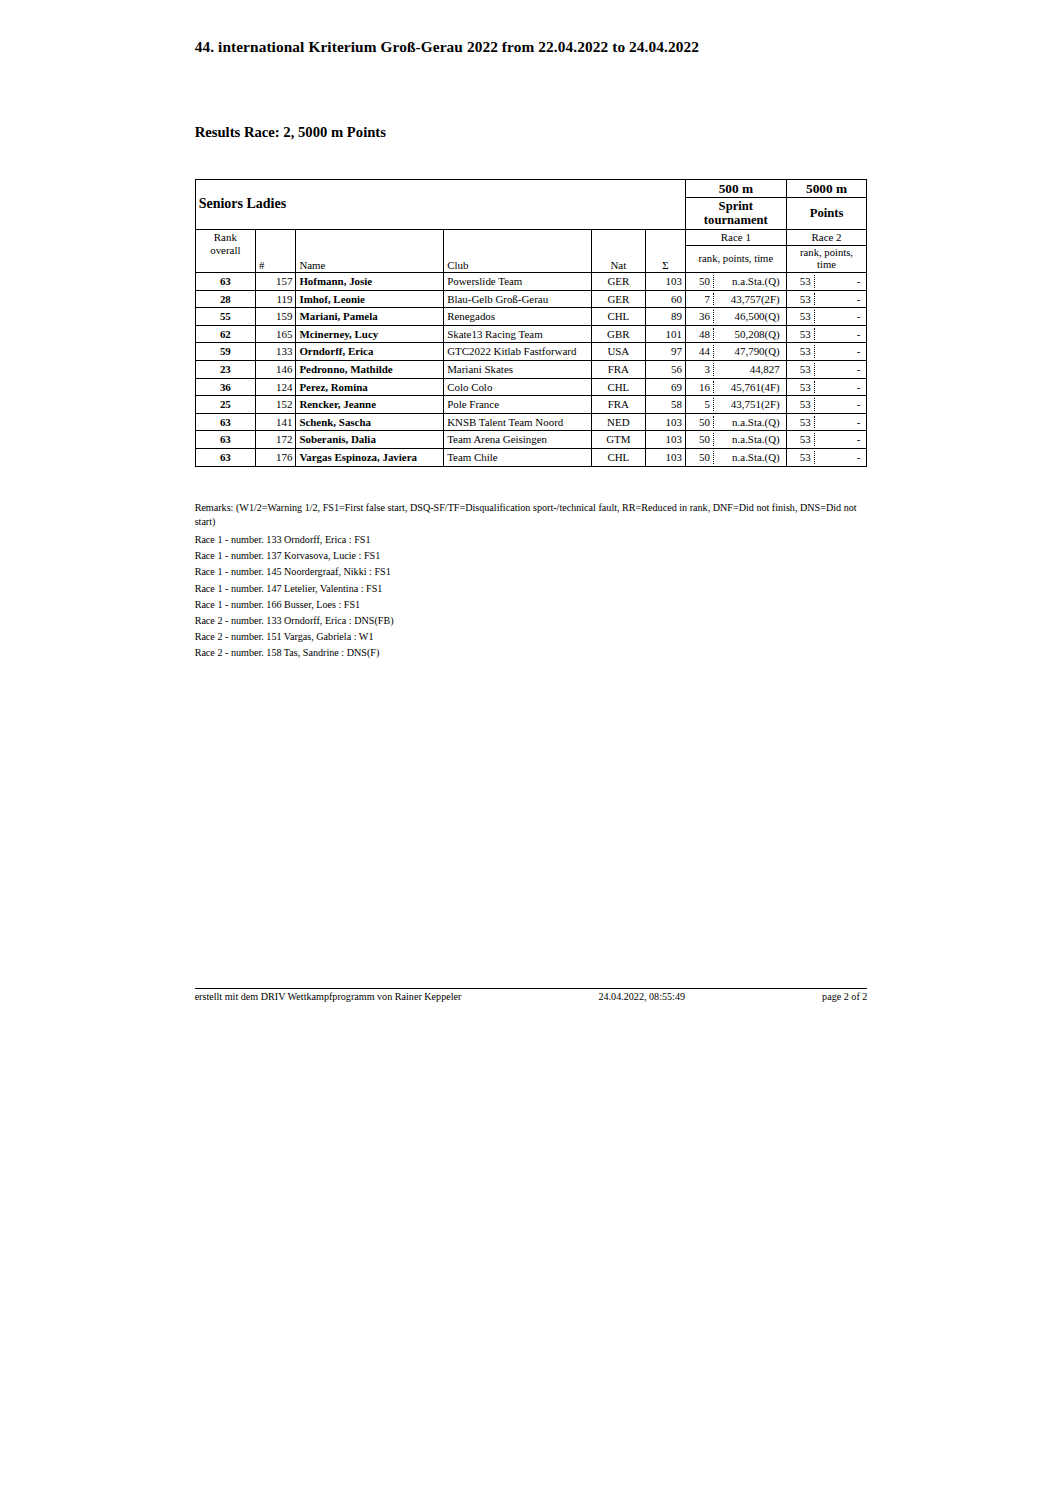44. international Kriterium Groß-Gerau 2022 from 22.04.2022 to 24.04.2022
Results Race: 2, 5000 m Points
| Seniors Ladies | 500 m | 5000 m |
| --- | --- | --- |
| Sprint tournament | Points |
| Rank overall | # | Name | Club | Nat | Σ | Race 1 | Race 2 |
| rank, points, time | rank, points, time |
| 63 | 157 | Hofmann, Josie | Powerslide Team | GER | 103 | 50 n.a.Sta.(Q) | 53 - |
| 28 | 119 | Imhof, Leonie | Blau-Gelb Groß-Gerau | GER | 60 | 7 43,757(2F) | 53 - |
| 55 | 159 | Mariani, Pamela | Renegados | CHL | 89 | 36 46,500(Q) | 53 - |
| 62 | 165 | Mcinerney, Lucy | Skate13 Racing Team | GBR | 101 | 48 50,208(Q) | 53 - |
| 59 | 133 | Orndorff, Erica | GTC2022 Kitlab Fastforward | USA | 97 | 44 47,790(Q) | 53 - |
| 23 | 146 | Pedronno, Mathilde | Mariani Skates | FRA | 56 | 3 44,827 | 53 - |
| 36 | 124 | Perez, Romina | Colo Colo | CHL | 69 | 16 45,761(4F) | 53 - |
| 25 | 152 | Rencker, Jeanne | Pole France | FRA | 58 | 5 43,751(2F) | 53 - |
| 63 | 141 | Schenk, Sascha | KNSB Talent Team Noord | NED | 103 | 50 n.a.Sta.(Q) | 53 - |
| 63 | 172 | Soberanis, Dalia | Team Arena Geisingen | GTM | 103 | 50 n.a.Sta.(Q) | 53 - |
| 63 | 176 | Vargas Espinoza, Javiera | Team Chile | CHL | 103 | 50 n.a.Sta.(Q) | 53 - |
Remarks: (W1/2=Warning 1/2, FS1=First false start, DSQ-SF/TF=Disqualification sport-/technical fault, RR=Reduced in rank, DNF=Did not finish, DNS=Did not start)
Race 1 - number. 133 Orndorff, Erica : FS1
Race 1 - number. 137 Korvasova, Lucie : FS1
Race 1 - number. 145 Noordergraaf, Nikki : FS1
Race 1 - number. 147 Letelier, Valentina : FS1
Race 1 - number. 166 Busser, Loes : FS1
Race 2 - number. 133 Orndorff, Erica : DNS(FB)
Race 2 - number. 151 Vargas, Gabriela : W1
Race 2 - number. 158 Tas, Sandrine : DNS(F)
erstellt mit dem DRIV Wettkampfprogramm von Rainer Keppeler
24.04.2022, 08:55:49
page 2 of 2